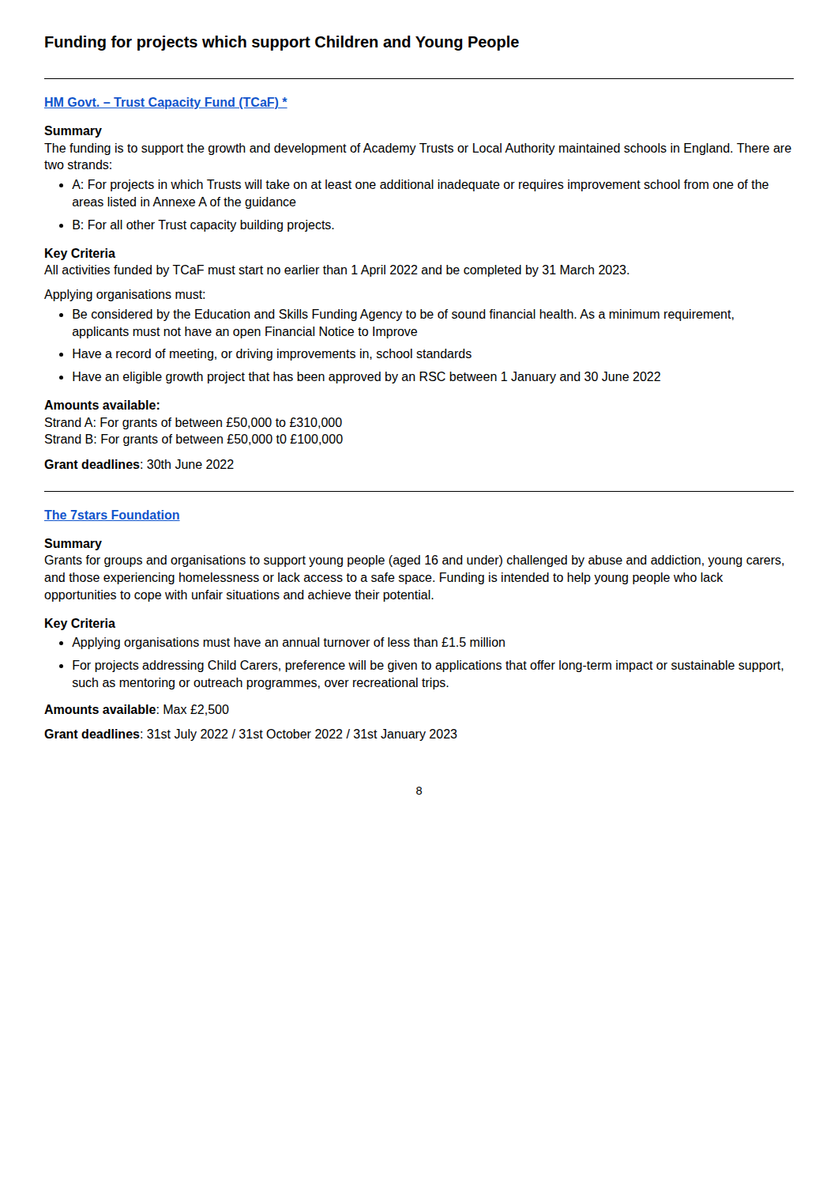Funding for projects which support Children and Young People
HM Govt. – Trust Capacity Fund (TCaF) *
Summary
The funding is to support the growth and development of Academy Trusts or Local Authority maintained schools in England. There are two strands:
A: For projects in which Trusts will take on at least one additional inadequate or requires improvement school from one of the areas listed in Annexe A of the guidance
B: For all other Trust capacity building projects.
Key Criteria
All activities funded by TCaF must start no earlier than 1 April 2022 and be completed by 31 March 2023.
Applying organisations must:
Be considered by the Education and Skills Funding Agency to be of sound financial health. As a minimum requirement, applicants must not have an open Financial Notice to Improve
Have a record of meeting, or driving improvements in, school standards
Have an eligible growth project that has been approved by an RSC between 1 January and 30 June 2022
Amounts available:
Strand A: For grants of between £50,000 to £310,000
Strand B: For grants of between £50,000 t0 £100,000
Grant deadlines: 30th June 2022
The 7stars Foundation
Summary
Grants for groups and organisations to support young people (aged 16 and under) challenged by abuse and addiction, young carers, and those experiencing homelessness or lack access to a safe space. Funding is intended to help young people who lack opportunities to cope with unfair situations and achieve their potential.
Key Criteria
Applying organisations must have an annual turnover of less than £1.5 million
For projects addressing Child Carers, preference will be given to applications that offer long-term impact or sustainable support, such as mentoring or outreach programmes, over recreational trips.
Amounts available: Max £2,500
Grant deadlines: 31st July 2022 / 31st October 2022 / 31st January 2023
8